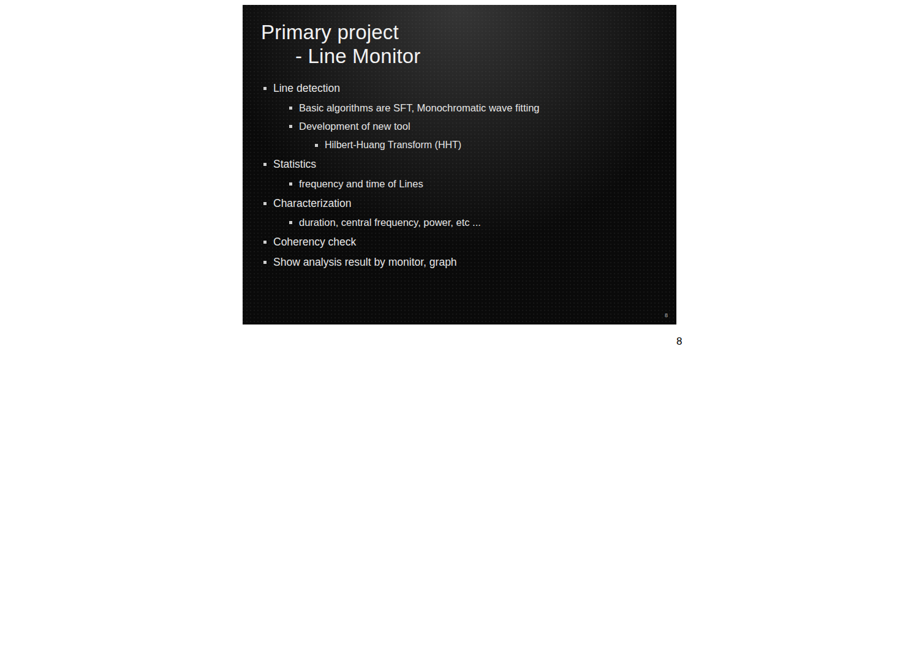Primary project- Line Monitor
Line detection
Basic algorithms are SFT, Monochromatic wave fitting
Development of new tool
Hilbert-Huang Transform (HHT)
Statistics
frequency and time of Lines
Characterization
duration, central frequency, power, etc ...
Coherency check
Show analysis result by monitor, graph
8
8